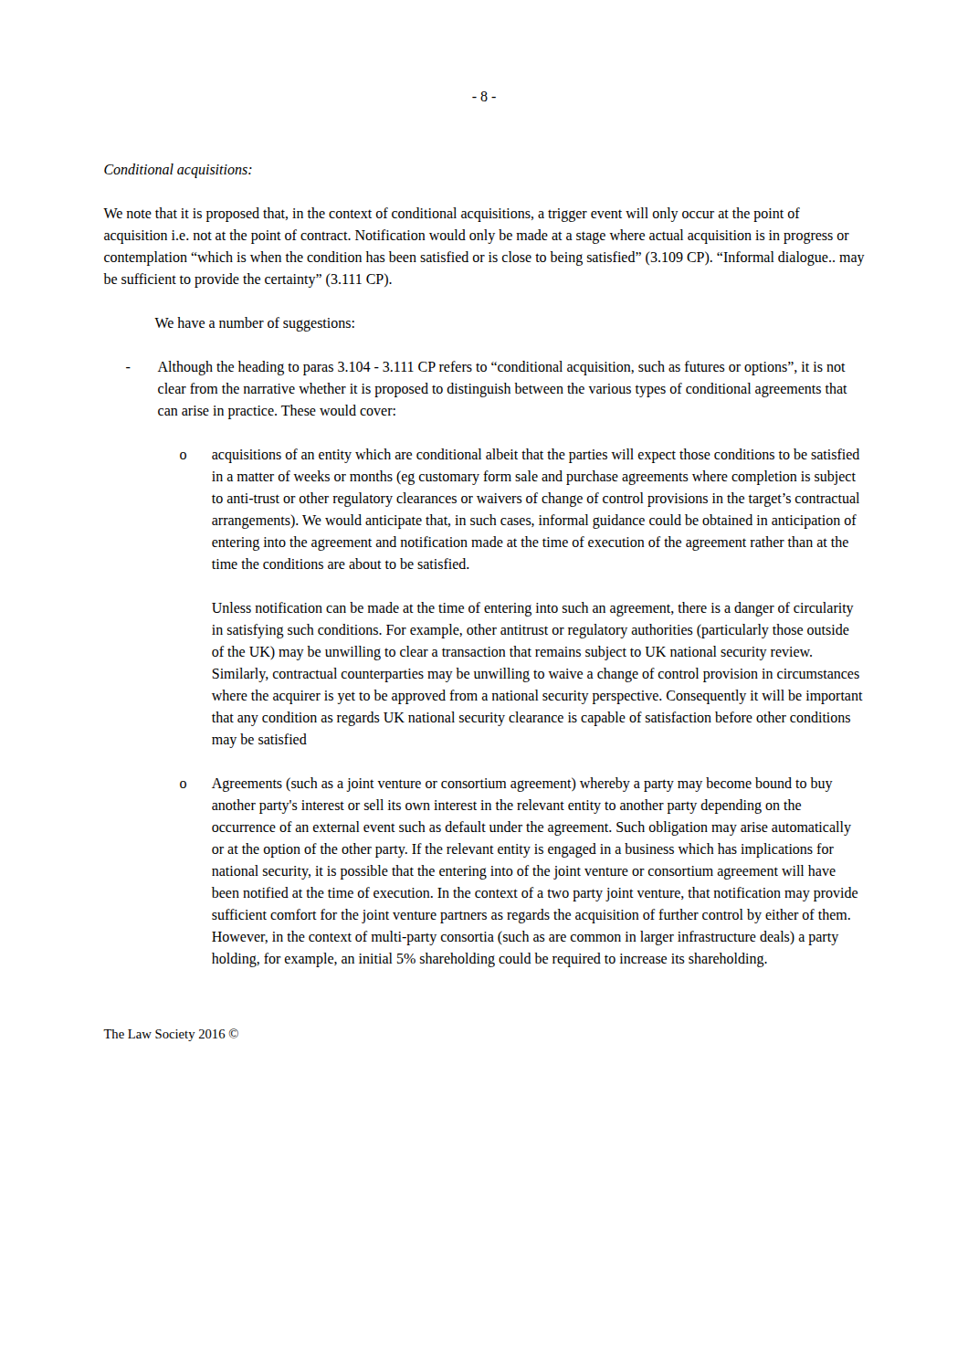- 8 -
Conditional acquisitions:
We note that it is proposed that, in the context of conditional acquisitions, a trigger event will only occur at the point of acquisition i.e. not at the point of contract. Notification would only be made at a stage where actual acquisition is in progress or contemplation “which is when the condition has been satisfied or is close to being satisfied” (3.109 CP). “Informal dialogue.. may be sufficient to provide the certainty” (3.111 CP).
We have a number of suggestions:
Although the heading to paras 3.104 - 3.111 CP refers to “conditional acquisition, such as futures or options”, it is not clear from the narrative whether it is proposed to distinguish between the various types of conditional agreements that can arise in practice. These would cover:
acquisitions of an entity which are conditional albeit that the parties will expect those conditions to be satisfied in a matter of weeks or months (eg customary form sale and purchase agreements where completion is subject to anti-trust or other regulatory clearances or waivers of change of control provisions in the target’s contractual arrangements). We would anticipate that, in such cases, informal guidance could be obtained in anticipation of entering into the agreement and notification made at the time of execution of the agreement rather than at the time the conditions are about to be satisfied.
Unless notification can be made at the time of entering into such an agreement, there is a danger of circularity in satisfying such conditions. For example, other antitrust or regulatory authorities (particularly those outside of the UK) may be unwilling to clear a transaction that remains subject to UK national security review. Similarly, contractual counterparties may be unwilling to waive a change of control provision in circumstances where the acquirer is yet to be approved from a national security perspective. Consequently it will be important that any condition as regards UK national security clearance is capable of satisfaction before other conditions may be satisfied
Agreements (such as a joint venture or consortium agreement) whereby a party may become bound to buy another party's interest or sell its own interest in the relevant entity to another party depending on the occurrence of an external event such as default under the agreement. Such obligation may arise automatically or at the option of the other party. If the relevant entity is engaged in a business which has implications for national security, it is possible that the entering into of the joint venture or consortium agreement will have been notified at the time of execution. In the context of a two party joint venture, that notification may provide sufficient comfort for the joint venture partners as regards the acquisition of further control by either of them. However, in the context of multi-party consortia (such as are common in larger infrastructure deals) a party holding, for example, an initial 5% shareholding could be required to increase its shareholding.
The Law Society 2016 ©